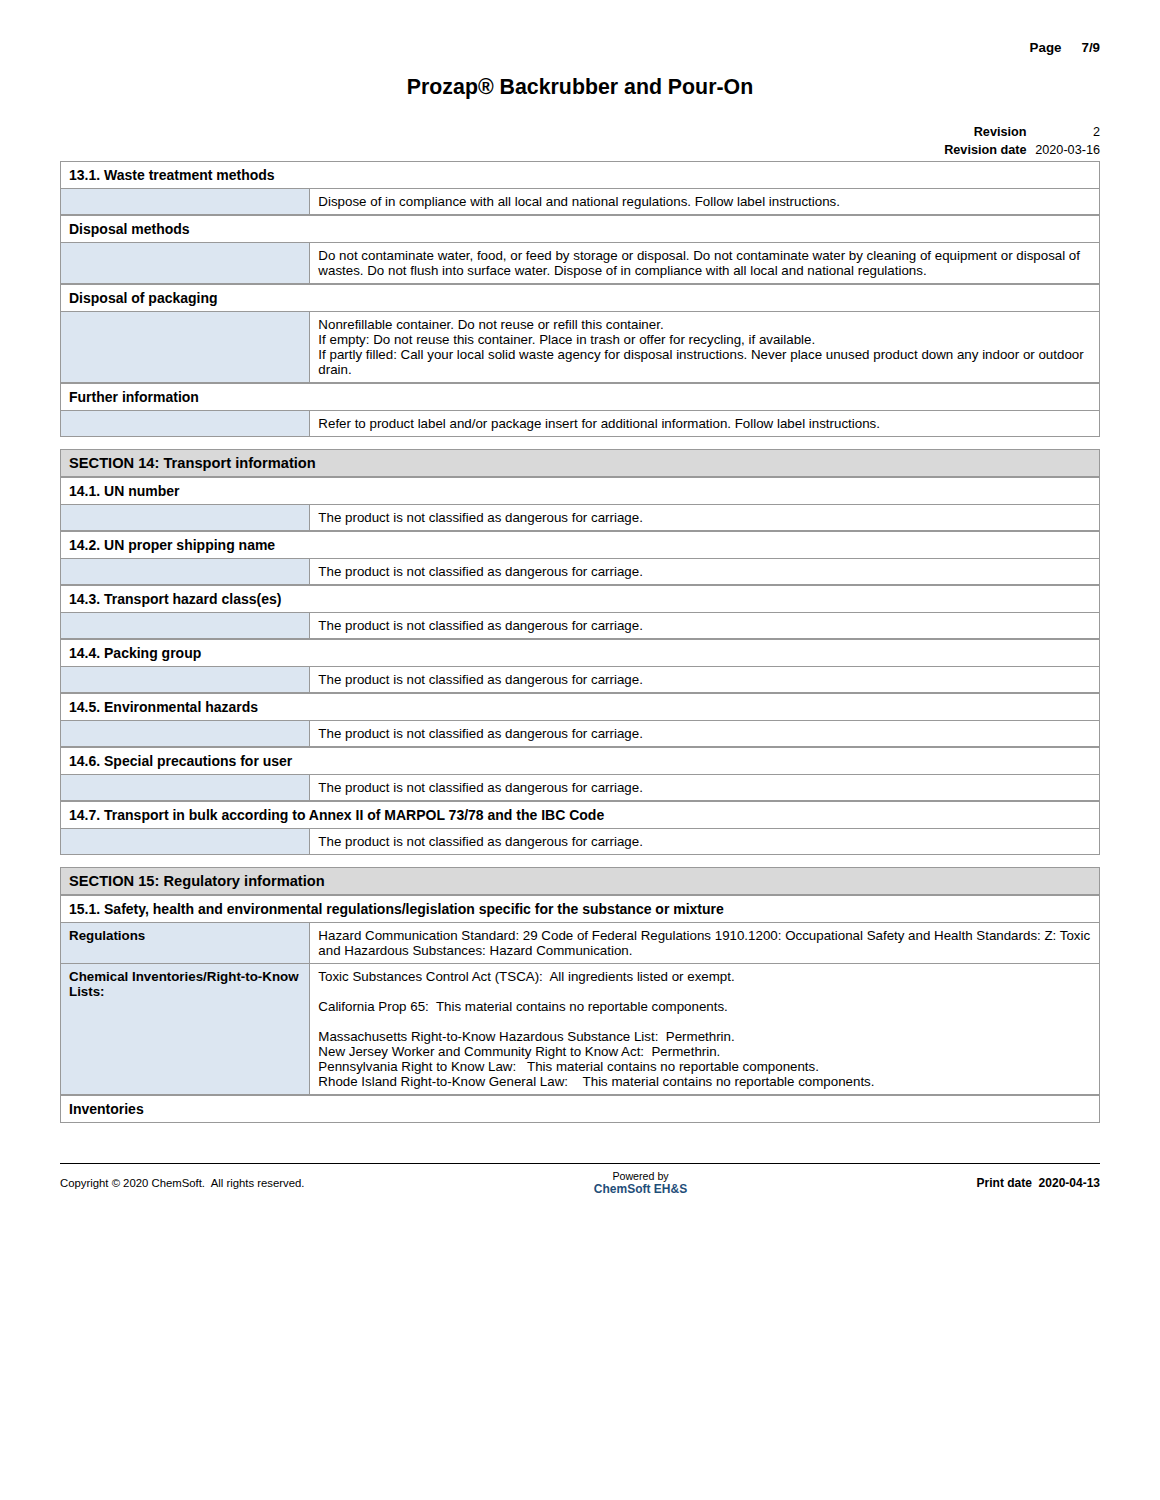Page7/9
Prozap® Backrubber and Pour-On
Revision 2
Revision date 2020-03-16
13.1. Waste treatment methods
| | Dispose of in compliance with all local and national regulations. Follow label instructions. |
Disposal methods
| | Do not contaminate water, food, or feed by storage or disposal. Do not contaminate water by cleaning of equipment or disposal of wastes. Do not flush into surface water. Dispose of in compliance with all local and national regulations. |
Disposal of packaging
| | Nonrefillable container. Do not reuse or refill this container. If empty: Do not reuse this container. Place in trash or offer for recycling, if available. If partly filled: Call your local solid waste agency for disposal instructions. Never place unused product down any indoor or outdoor drain. |
Further information
| | Refer to product label and/or package insert for additional information. Follow label instructions. |
SECTION 14: Transport information
14.1. UN number
| | The product is not classified as dangerous for carriage. |
14.2. UN proper shipping name
| | The product is not classified as dangerous for carriage. |
14.3. Transport hazard class(es)
| | The product is not classified as dangerous for carriage. |
14.4. Packing group
| | The product is not classified as dangerous for carriage. |
14.5. Environmental hazards
| | The product is not classified as dangerous for carriage. |
14.6. Special precautions for user
| | The product is not classified as dangerous for carriage. |
14.7. Transport in bulk according to Annex II of MARPOL 73/78 and the IBC Code
| | The product is not classified as dangerous for carriage. |
SECTION 15: Regulatory information
15.1. Safety, health and environmental regulations/legislation specific for the substance or mixture
| Regulations | Hazard Communication Standard: 29 Code of Federal Regulations 1910.1200: Occupational Safety and Health Standards: Z: Toxic and Hazardous Substances: Hazard Communication. |
| Chemical Inventories/Right-to-Know Lists: | Toxic Substances Control Act (TSCA): All ingredients listed or exempt. California Prop 65: This material contains no reportable components. Massachusetts Right-to-Know Hazardous Substance List: Permethrin. New Jersey Worker and Community Right to Know Act: Permethrin. Pennsylvania Right to Know Law: This material contains no reportable components. Rhode Island Right-to-Know General Law: This material contains no reportable components. |
Inventories
Copyright © 2020 ChemSoft. All rights reserved.
Powered by
ChemSoft EH&S
Print date 2020-04-13